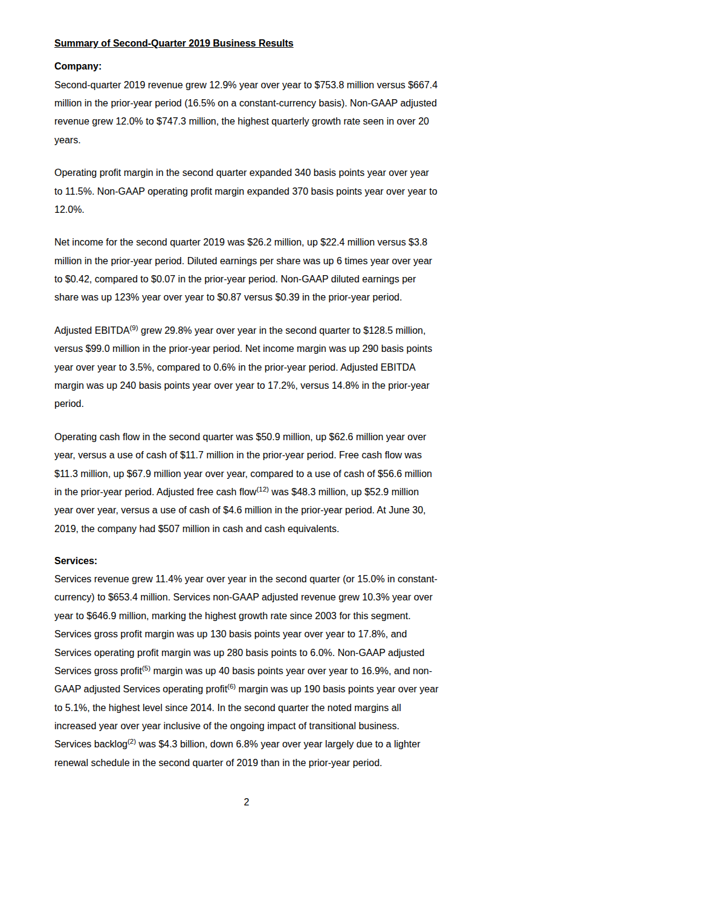Summary of Second-Quarter 2019 Business Results
Company:
Second-quarter 2019 revenue grew 12.9% year over year to $753.8 million versus $667.4 million in the prior-year period (16.5% on a constant-currency basis). Non-GAAP adjusted revenue grew 12.0% to $747.3 million, the highest quarterly growth rate seen in over 20 years.
Operating profit margin in the second quarter expanded 340 basis points year over year to 11.5%. Non-GAAP operating profit margin expanded 370 basis points year over year to 12.0%.
Net income for the second quarter 2019 was $26.2 million, up $22.4 million versus $3.8 million in the prior-year period. Diluted earnings per share was up 6 times year over year to $0.42, compared to $0.07 in the prior-year period. Non-GAAP diluted earnings per share was up 123% year over year to $0.87 versus $0.39 in the prior-year period.
Adjusted EBITDA(9) grew 29.8% year over year in the second quarter to $128.5 million, versus $99.0 million in the prior-year period. Net income margin was up 290 basis points year over year to 3.5%, compared to 0.6% in the prior-year period. Adjusted EBITDA margin was up 240 basis points year over year to 17.2%, versus 14.8% in the prior-year period.
Operating cash flow in the second quarter was $50.9 million, up $62.6 million year over year, versus a use of cash of $11.7 million in the prior-year period. Free cash flow was $11.3 million, up $67.9 million year over year, compared to a use of cash of $56.6 million in the prior-year period. Adjusted free cash flow(12) was $48.3 million, up $52.9 million year over year, versus a use of cash of $4.6 million in the prior-year period. At June 30, 2019, the company had $507 million in cash and cash equivalents.
Services:
Services revenue grew 11.4% year over year in the second quarter (or 15.0% in constant-currency) to $653.4 million. Services non-GAAP adjusted revenue grew 10.3% year over year to $646.9 million, marking the highest growth rate since 2003 for this segment. Services gross profit margin was up 130 basis points year over year to 17.8%, and Services operating profit margin was up 280 basis points to 6.0%. Non-GAAP adjusted Services gross profit(5) margin was up 40 basis points year over year to 16.9%, and non-GAAP adjusted Services operating profit(6) margin was up 190 basis points year over year to 5.1%, the highest level since 2014. In the second quarter the noted margins all increased year over year inclusive of the ongoing impact of transitional business. Services backlog(2) was $4.3 billion, down 6.8% year over year largely due to a lighter renewal schedule in the second quarter of 2019 than in the prior-year period.
2